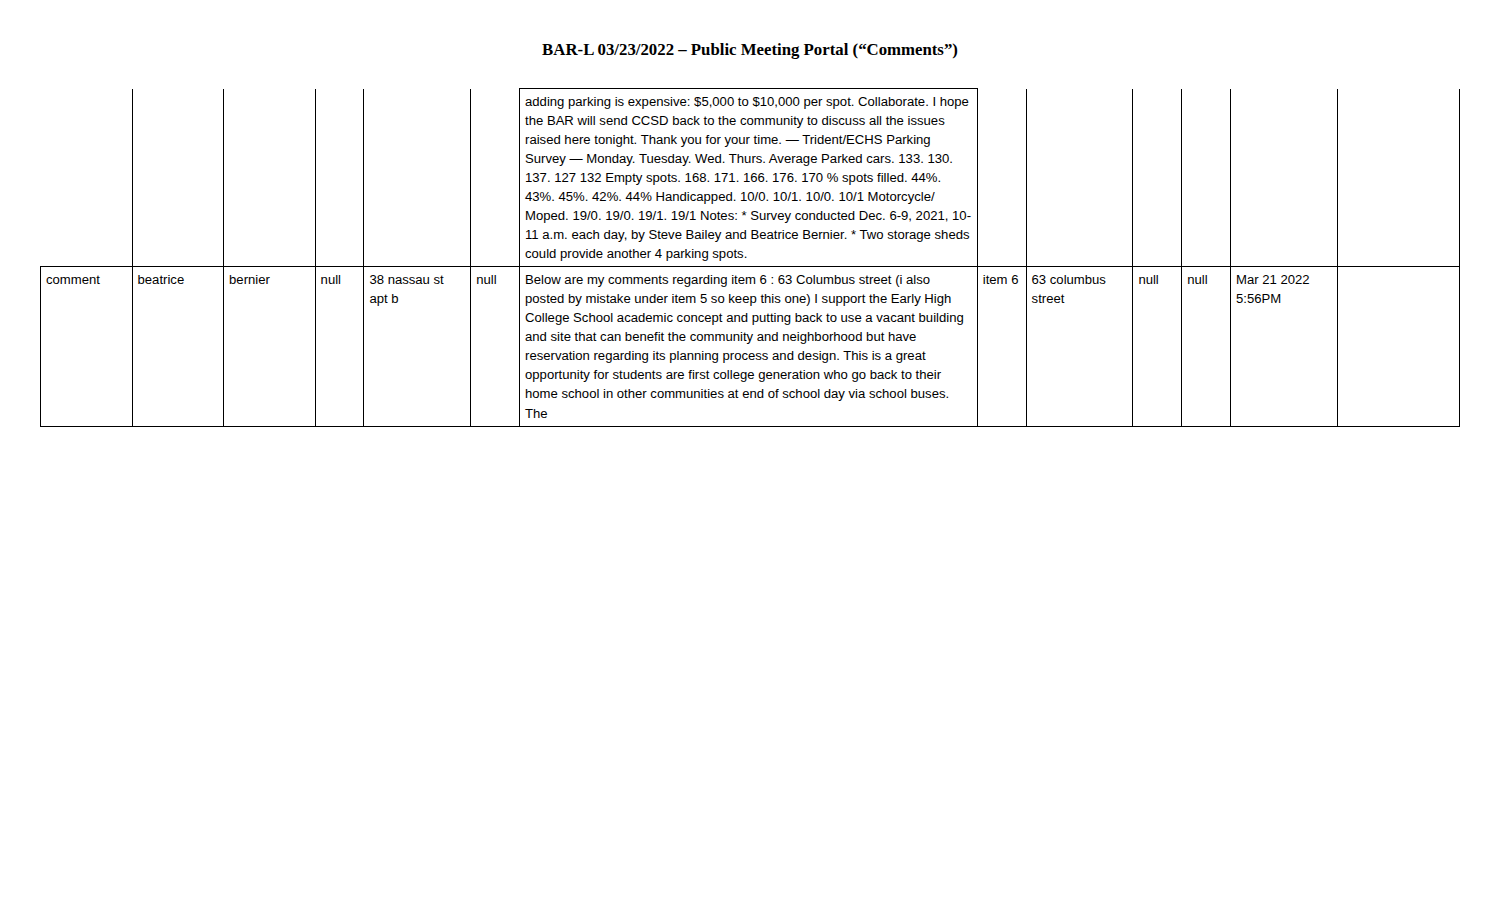BAR-L 03/23/2022 – Public Meeting Portal (“Comments”)
| | | | | | | adding parking is expensive: $5,000 to $10,000 per spot. Collaborate. I hope the BAR will send CCSD back to the community to discuss all the issues raised here tonight. Thank you for your time. — Trident/ECHS Parking Survey — Monday. Tuesday. Wed. Thurs. Average Parked cars. 133. 130. 137. 127 132 Empty spots. 168. 171. 166. 176. 170 % spots filled. 44%. 43%. 45%. 42%. 44% Handicapped. 10/0. 10/1. 10/0. 10/1 Motorcycle/ Moped. 19/0. 19/0. 19/1. 19/1 Notes: * Survey conducted Dec. 6-9, 2021, 10-11 a.m. each day, by Steve Bailey and Beatrice Bernier. * Two storage sheds could provide another 4 parking spots. | | | | | | |
| comment | beatrice | bernier | null | 38 nassau st apt b | null | Below are my comments regarding item 6 : 63 Columbus street (i also posted by mistake under item 5 so keep this one) I support the Early High College School academic concept and putting back to use a vacant building and site that can benefit the community and neighborhood but have reservation regarding its planning process and design. This is a great opportunity for students are first college generation who go back to their home school in other communities at end of school day via school buses. The | item 6 | 63 columbus street | null | null | Mar 21 2022 5:56PM | |